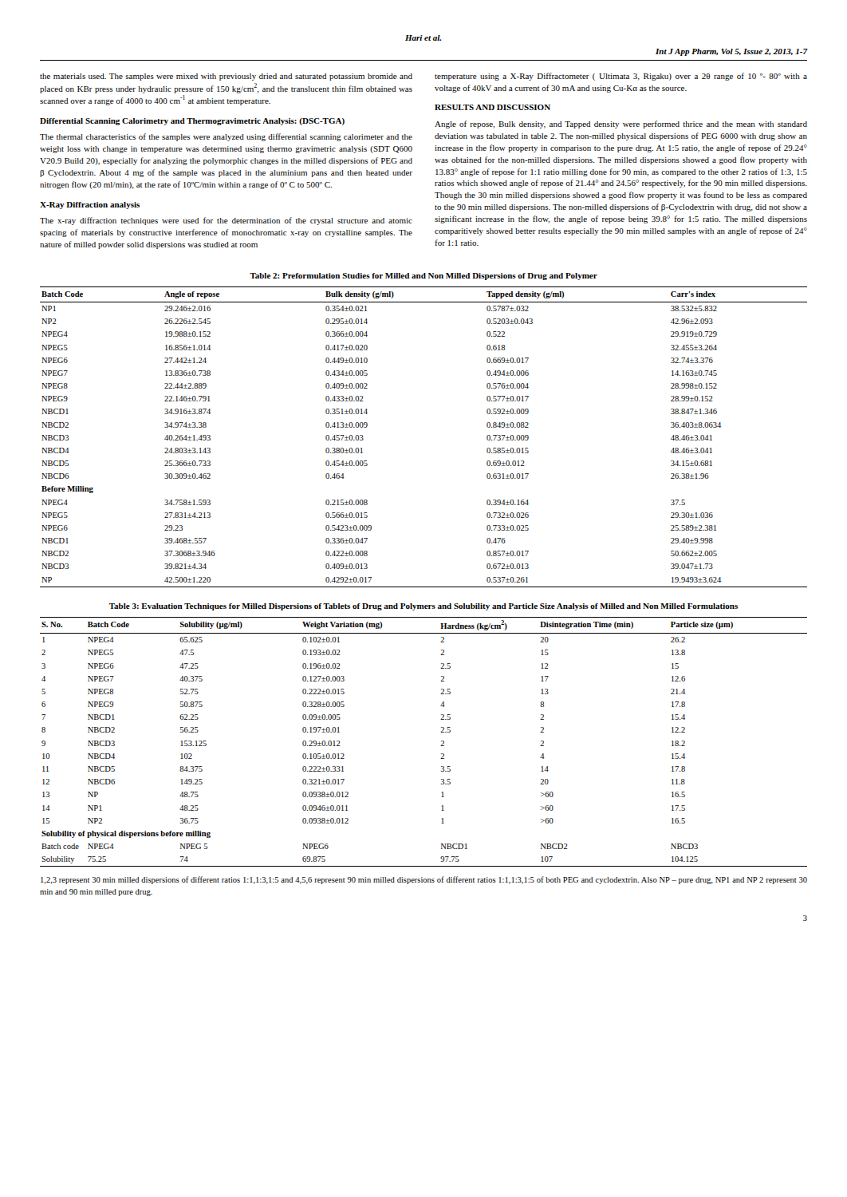Hari et al.
Int J App Pharm, Vol 5, Issue 2, 2013, 1-7
the materials used. The samples were mixed with previously dried and saturated potassium bromide and placed on KBr press under hydraulic pressure of 150 kg/cm2, and the translucent thin film obtained was scanned over a range of 4000 to 400 cm-1 at ambient temperature.
Differential Scanning Calorimetry and Thermogravimetric Analysis: (DSC-TGA)
The thermal characteristics of the samples were analyzed using differential scanning calorimeter and the weight loss with change in temperature was determined using thermo gravimetric analysis (SDT Q600 V20.9 Build 20), especially for analyzing the polymorphic changes in the milled dispersions of PEG and β Cyclodextrin. About 4 mg of the sample was placed in the aluminium pans and then heated under nitrogen flow (20 ml/min), at the rate of 10ºC/min within a range of 0º C to 500º C.
X-Ray Diffraction analysis
The x-ray diffraction techniques were used for the determination of the crystal structure and atomic spacing of materials by constructive interference of monochromatic x-ray on crystalline samples. The nature of milled powder solid dispersions was studied at room
temperature using a X-Ray Diffractometer ( Ultimata 3, Rigaku) over a 2θ range of 10 º- 80º with a voltage of 40kV and a current of 30 mA and using Cu-Kα as the source.
RESULTS AND DISCUSSION
Angle of repose, Bulk density, and Tapped density were performed thrice and the mean with standard deviation was tabulated in table 2. The non-milled physical dispersions of PEG 6000 with drug show an increase in the flow property in comparison to the pure drug. At 1:5 ratio, the angle of repose of 29.24° was obtained for the non-milled dispersions. The milled dispersions showed a good flow property with 13.83° angle of repose for 1:1 ratio milling done for 90 min, as compared to the other 2 ratios of 1:3, 1:5 ratios which showed angle of repose of 21.44° and 24.56° respectively, for the 90 min milled dispersions. Though the 30 min milled dispersions showed a good flow property it was found to be less as compared to the 90 min milled dispersions. The non-milled dispersions of β-Cyclodextrin with drug, did not show a significant increase in the flow, the angle of repose being 39.8° for 1:5 ratio. The milled dispersions comparitively showed better results especially the 90 min milled samples with an angle of repose of 24° for 1:1 ratio.
Table 2: Preformulation Studies for Milled and Non Milled Dispersions of Drug and Polymer
| Batch Code | Angle of repose | Bulk density (g/ml) | Tapped density (g/ml) | Carr's index |
| --- | --- | --- | --- | --- |
| NP1 | 29.246±2.016 | 0.354±0.021 | 0.5787±.032 | 38.532±5.832 |
| NP2 | 26.226±2.545 | 0.295±0.014 | 0.5203±0.043 | 42.96±2.093 |
| NPEG4 | 19.988±0.152 | 0.366±0.004 | 0.522 | 29.919±0.729 |
| NPEG5 | 16.856±1.014 | 0.417±0.020 | 0.618 | 32.455±3.264 |
| NPEG6 | 27.442±1.24 | 0.449±0.010 | 0.669±0.017 | 32.74±3.376 |
| NPEG7 | 13.836±0.738 | 0.434±0.005 | 0.494±0.006 | 14.163±0.745 |
| NPEG8 | 22.44±2.889 | 0.409±0.002 | 0.576±0.004 | 28.998±0.152 |
| NPEG9 | 22.146±0.791 | 0.433±0.02 | 0.577±0.017 | 28.99±0.152 |
| NBCD1 | 34.916±3.874 | 0.351±0.014 | 0.592±0.009 | 38.847±1.346 |
| NBCD2 | 34.974±3.38 | 0.413±0.009 | 0.849±0.082 | 36.403±8.0634 |
| NBCD3 | 40.264±1.493 | 0.457±0.03 | 0.737±0.009 | 48.46±3.041 |
| NBCD4 | 24.803±3.143 | 0.380±0.01 | 0.585±0.015 | 48.46±3.041 |
| NBCD5 | 25.366±0.733 | 0.454±0.005 | 0.69±0.012 | 34.15±0.681 |
| NBCD6 | 30.309±0.462 | 0.464 | 0.631±0.017 | 26.38±1.96 |
| Before Milling |
| NPEG4 | 34.758±1.593 | 0.215±0.008 | 0.394±0.164 | 37.5 |
| NPEG5 | 27.831±4.213 | 0.566±0.015 | 0.732±0.026 | 29.30±1.036 |
| NPEG6 | 29.23 | 0.5423±0.009 | 0.733±0.025 | 25.589±2.381 |
| NBCD1 | 39.468±.557 | 0.336±0.047 | 0.476 | 29.40±9.998 |
| NBCD2 | 37.3068±3.946 | 0.422±0.008 | 0.857±0.017 | 50.662±2.005 |
| NBCD3 | 39.821±4.34 | 0.409±0.013 | 0.672±0.013 | 39.047±1.73 |
| NP | 42.500±1.220 | 0.4292±0.017 | 0.537±0.261 | 19.9493±3.624 |
Table 3: Evaluation Techniques for Milled Dispersions of Tablets of Drug and Polymers and Solubility and Particle Size Analysis of Milled and Non Milled Formulations
| S. No. | Batch Code | Solubility (µg/ml) | Weight Variation (mg) | Hardness (kg/cm 2 ) | Disintegration Time (min) | Particle size (µm) |
| --- | --- | --- | --- | --- | --- | --- |
| 1 | NPEG4 | 65.625 | 0.102±0.01 | 2 | 20 | 26.2 |
| 2 | NPEG5 | 47.5 | 0.193±0.02 | 2 | 15 | 13.8 |
| 3 | NPEG6 | 47.25 | 0.196±0.02 | 2.5 | 12 | 15 |
| 4 | NPEG7 | 40.375 | 0.127±0.003 | 2 | 17 | 12.6 |
| 5 | NPEG8 | 52.75 | 0.222±0.015 | 2.5 | 13 | 21.4 |
| 6 | NPEG9 | 50.875 | 0.328±0.005 | 4 | 8 | 17.8 |
| 7 | NBCD1 | 62.25 | 0.09±0.005 | 2.5 | 2 | 15.4 |
| 8 | NBCD2 | 56.25 | 0.197±0.01 | 2.5 | 2 | 12.2 |
| 9 | NBCD3 | 153.125 | 0.29±0.012 | 2 | 2 | 18.2 |
| 10 | NBCD4 | 102 | 0.105±0.012 | 2 | 4 | 15.4 |
| 11 | NBCD5 | 84.375 | 0.222±0.331 | 3.5 | 14 | 17.8 |
| 12 | NBCD6 | 149.25 | 0.321±0.017 | 3.5 | 20 | 11.8 |
| 13 | NP | 48.75 | 0.0938±0.012 | 1 | >60 | 16.5 |
| 14 | NP1 | 48.25 | 0.0946±0.011 | 1 | >60 | 17.5 |
| 15 | NP2 | 36.75 | 0.0938±0.012 | 1 | >60 | 16.5 |
| Solubility of physical dispersions before milling |
| Batch code | NPEG4 | NPEG 5 | NPEG6 | NBCD1 | NBCD2 | NBCD3 |
| Solubility | 75.25 | 74 | 69.875 | 97.75 | 107 | 104.125 |
1,2,3 represent 30 min milled dispersions of different ratios 1:1,1:3,1:5 and 4,5,6 represent 90 min milled dispersions of different ratios 1:1,1:3,1:5 of both PEG and cyclodextrin. Also NP – pure drug, NP1 and NP 2 represent 30 min and 90 min milled pure drug.
3